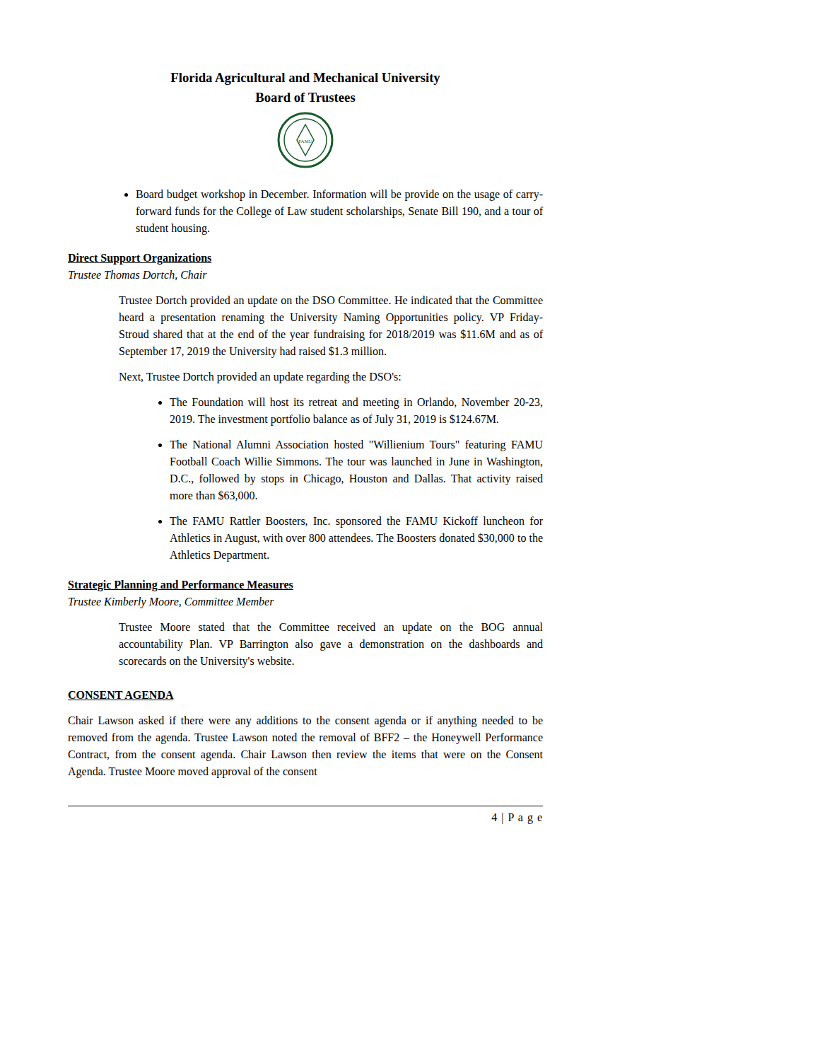Florida Agricultural and Mechanical University
Board of Trustees
FAMU
Board budget workshop in December. Information will be provide on the usage of carry-forward funds for the College of Law student scholarships, Senate Bill 190, and a tour of student housing.
Direct Support Organizations
Trustee Thomas Dortch, Chair
Trustee Dortch provided an update on the DSO Committee. He indicated that the Committee heard a presentation renaming the University Naming Opportunities policy. VP Friday-Stroud shared that at the end of the year fundraising for 2018/2019 was $11.6M and as of September 17, 2019 the University had raised $1.3 million.
Next, Trustee Dortch provided an update regarding the DSO's:
The Foundation will host its retreat and meeting in Orlando, November 20-23, 2019. The investment portfolio balance as of July 31, 2019 is $124.67M.
The National Alumni Association hosted "Willienium Tours" featuring FAMU Football Coach Willie Simmons. The tour was launched in June in Washington, D.C., followed by stops in Chicago, Houston and Dallas. That activity raised more than $63,000.
The FAMU Rattler Boosters, Inc. sponsored the FAMU Kickoff luncheon for Athletics in August, with over 800 attendees. The Boosters donated $30,000 to the Athletics Department.
Strategic Planning and Performance Measures
Trustee Kimberly Moore, Committee Member
Trustee Moore stated that the Committee received an update on the BOG annual accountability Plan. VP Barrington also gave a demonstration on the dashboards and scorecards on the University's website.
CONSENT AGENDA
Chair Lawson asked if there were any additions to the consent agenda or if anything needed to be removed from the agenda. Trustee Lawson noted the removal of BFF2 – the Honeywell Performance Contract, from the consent agenda. Chair Lawson then review the items that were on the Consent Agenda. Trustee Moore moved approval of the consent
4 | P a g e